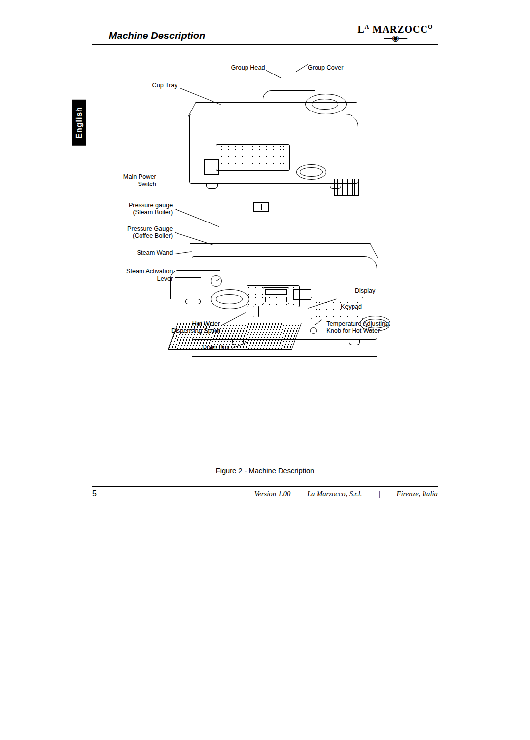Machine Description
LA MARZOCCO
—◉—
English
Group Head
Group Cover
Cup Tray
Main Power
Switch
Pressure gauge
(Steam Boiler)
Pressure Gauge
(Coffee Boiler)
Steam Wand
Steam Activation
Lever
Display
Keypad
Temperature Adjusting
Knob for Hot Water
Hot Water
Dispensing Spout
Drain Box
Figure 2 - Machine Description
5 Version 1.00 La Marzocco, S.r.l. | Firenze, Italia